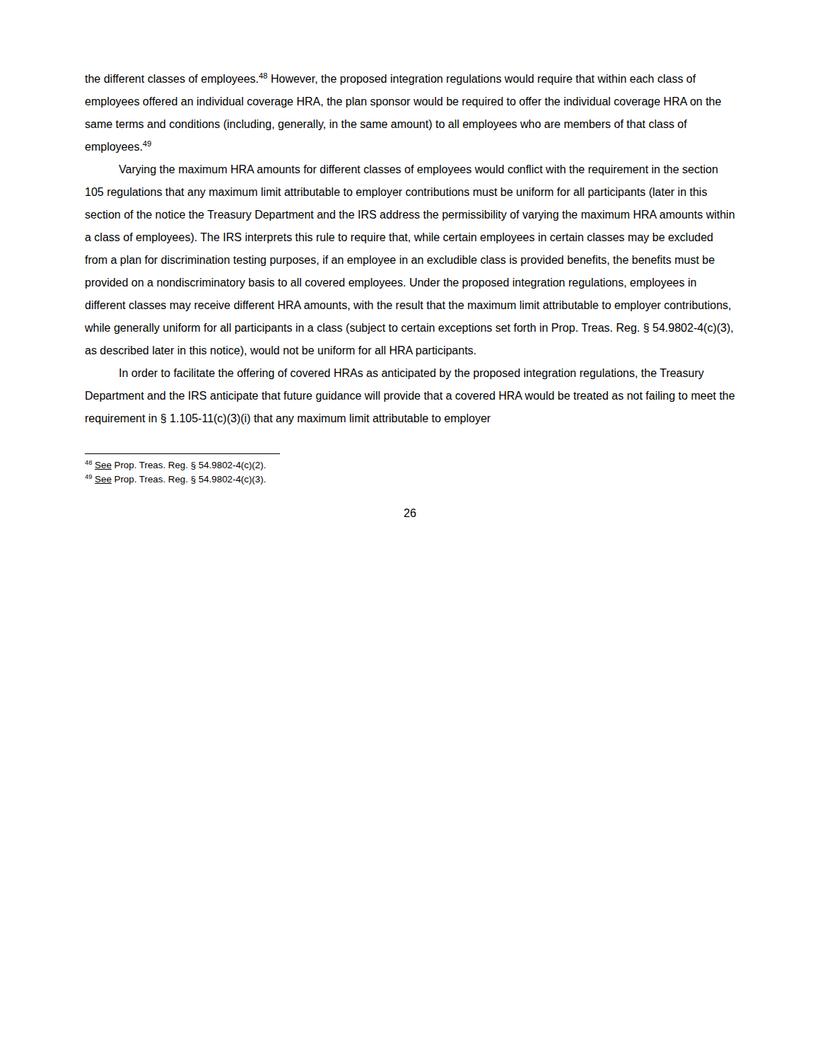the different classes of employees.48 However, the proposed integration regulations would require that within each class of employees offered an individual coverage HRA, the plan sponsor would be required to offer the individual coverage HRA on the same terms and conditions (including, generally, in the same amount) to all employees who are members of that class of employees.49
Varying the maximum HRA amounts for different classes of employees would conflict with the requirement in the section 105 regulations that any maximum limit attributable to employer contributions must be uniform for all participants (later in this section of the notice the Treasury Department and the IRS address the permissibility of varying the maximum HRA amounts within a class of employees). The IRS interprets this rule to require that, while certain employees in certain classes may be excluded from a plan for discrimination testing purposes, if an employee in an excludible class is provided benefits, the benefits must be provided on a nondiscriminatory basis to all covered employees. Under the proposed integration regulations, employees in different classes may receive different HRA amounts, with the result that the maximum limit attributable to employer contributions, while generally uniform for all participants in a class (subject to certain exceptions set forth in Prop. Treas. Reg. § 54.9802-4(c)(3), as described later in this notice), would not be uniform for all HRA participants.
In order to facilitate the offering of covered HRAs as anticipated by the proposed integration regulations, the Treasury Department and the IRS anticipate that future guidance will provide that a covered HRA would be treated as not failing to meet the requirement in § 1.105-11(c)(3)(i) that any maximum limit attributable to employer
48 See Prop. Treas. Reg. § 54.9802-4(c)(2).
49 See Prop. Treas. Reg. § 54.9802-4(c)(3).
26